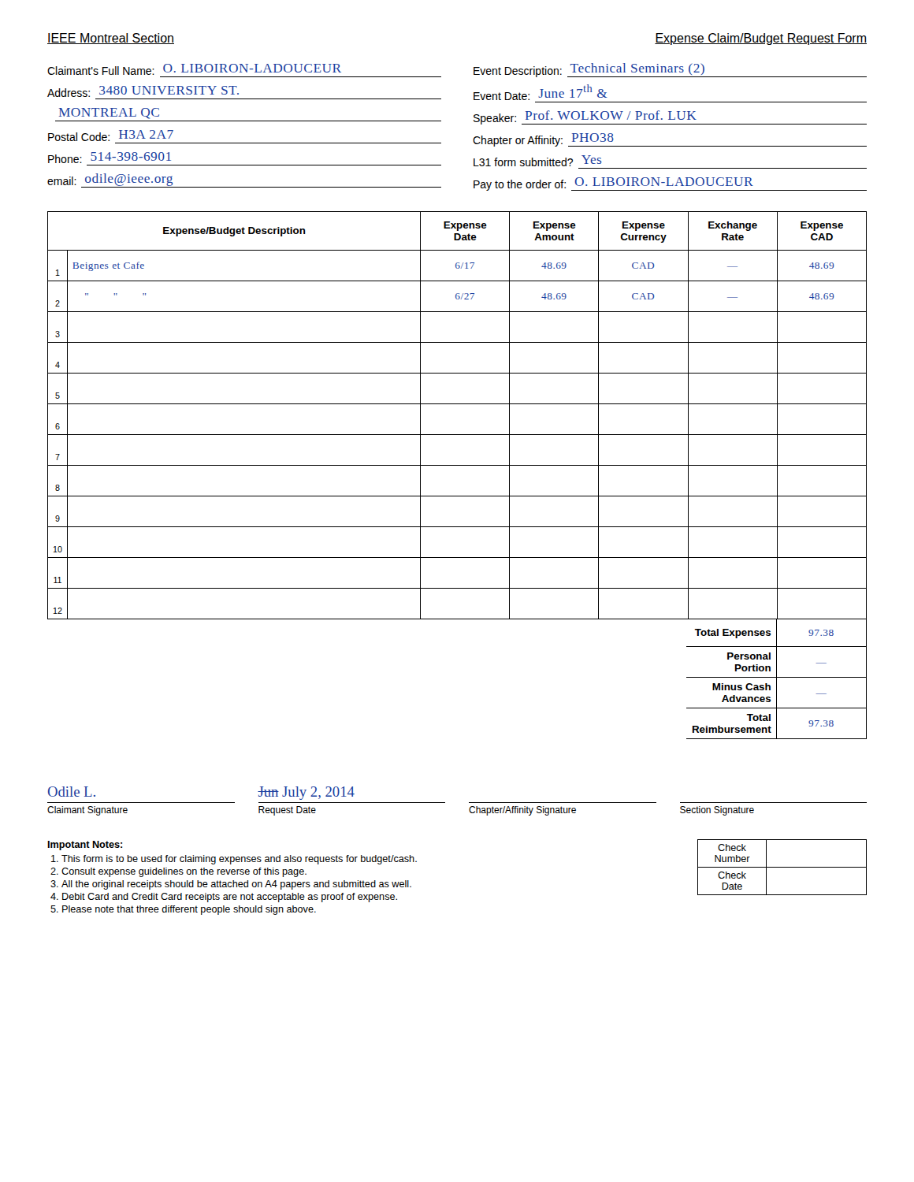IEEE Montreal Section
Expense Claim/Budget Request Form
Claimant's Full Name: O. LIBOIRON-LADOUCEUR
Address: 3480 UNIVERSITY ST.
MONTREAL QC
Postal Code: H3A 2A7
Phone: 514-398-6901
email: odile@ieee.org
Event Description: Technical Seminars (2)
Event Date: June 17th &
Speaker: Prof. WOLKOW / Prof. LUK
Chapter or Affinity: PHO38
L31 form submitted? Yes
Pay to the order of: O. LIBOIRON-LADOUCEUR
| Expense/Budget Description | Expense Date | Expense Amount | Expense Currency | Exchange Rate | Expense CAD |
| --- | --- | --- | --- | --- | --- |
| 1 | Beignes et Cafe | 6/17 | 48.69 | CAD | — | 48.69 |
| 2 | " " " | 6/27 | 48.69 | CAD | — | 48.69 |
| 3 | | | | | | |
| 4 | | | | | | |
| 5 | | | | | | |
| 6 | | | | | | |
| 7 | | | | | | |
| 8 | | | | | | |
| 9 | | | | | | |
| 10 | | | | | | |
| 11 | | | | | | |
| 12 | | | | | | |
| | Total Expenses | 97.38 |
| | Personal Portion | — |
| | Minus Cash Advances | — |
| | Total Reimbursement | 97.38 |
Odile L.
Claimant Signature
Jun July 2, 2014
Request Date
Chapter/Affinity Signature
Section Signature
Impotant Notes:
This form is to be used for claiming expenses and also requests for budget/cash.
Consult expense guidelines on the reverse of this page.
All the original receipts should be attached on A4 papers and submitted as well.
Debit Card and Credit Card receipts are not acceptable as proof of expense.
Please note that three different people should sign above.
| Check Number | |
| Check Date | |